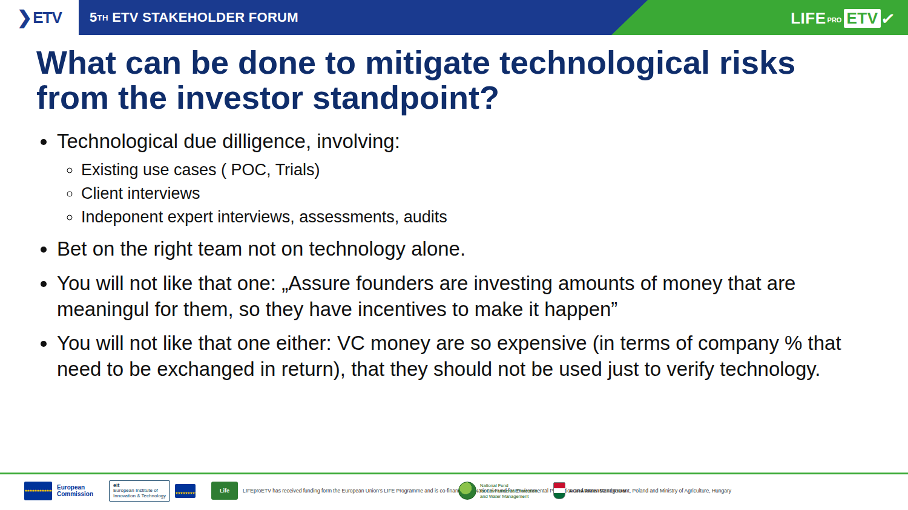❯ETV
5TH ETV STAKEHOLDER FORUM
LIFEPRO ETV✓
What can be done to mitigate technological risks from the investor standpoint?
Technological due dilligence, involving:
Existing use cases ( POC, Trials)
Client interviews
Indeponent expert interviews, assessments, audits
Bet on the right team not on technology alone.
You will not like that one: „Assure founders are investing amounts of money that are meaningul for them, so they have incentives to make it happen”
You will not like that one either: VC money are so expensive (in terms of company % that need to be exchanged in return), that they should not be used just to verify technology.
European
Commission
eit European Institute of
Innovation & Technology
Life
LIFEproETV has received funding form the European Union’s LIFE Programme and is co-financed by National Fund for Environmental Protection and Water Management, Poland and Ministry of Agriculture, Hungary
National Fund
for Environmental Protection
and Water Management
AGRÁRMINISZTÉRIUM